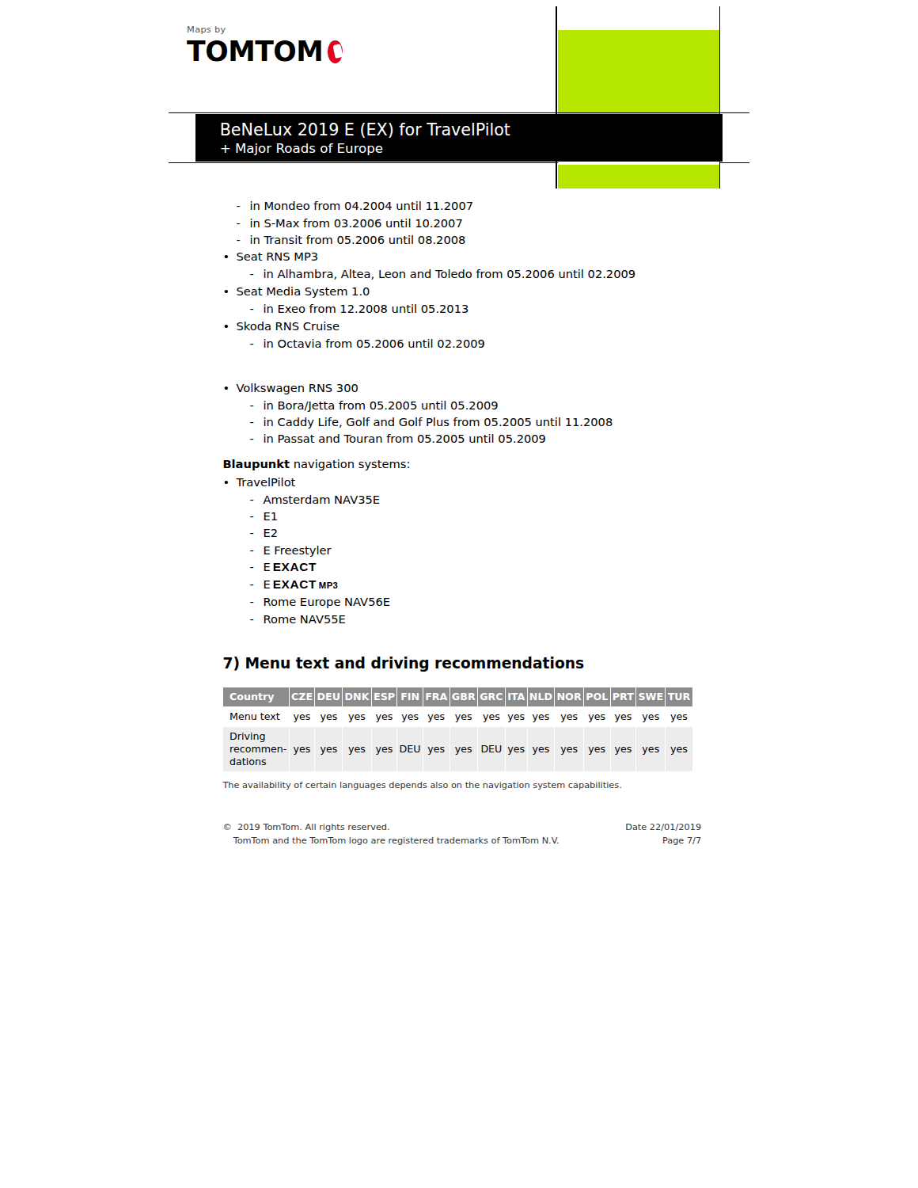Maps by
TOMTOM
BeNeLux 2019 E (EX) for TravelPilot
+ Major Roads of Europe
in Mondeo from 04.2004 until 11.2007
in S-Max from 03.2006 until 10.2007
in Transit from 05.2006 until 08.2008
Seat RNS MP3
in Alhambra, Altea, Leon and Toledo from 05.2006 until 02.2009
Seat Media System 1.0
in Exeo from 12.2008 until 05.2013
Skoda RNS Cruise
in Octavia from 05.2006 until 02.2009
Volkswagen RNS 300
in Bora/Jetta from 05.2005 until 05.2009
in Caddy Life, Golf and Golf Plus from 05.2005 until 11.2008
in Passat and Touran from 05.2005 until 05.2009
Blaupunkt navigation systems:
TravelPilot
Amsterdam NAV35E
E1
E2
E Freestyler
E EXACT
E EXACT MP3
Rome Europe NAV56E
Rome NAV55E
7) Menu text and driving recommendations
| Country | CZE | DEU | DNK | ESP | FIN | FRA | GBR | GRC | ITA | NLD | NOR | POL | PRT | SWE | TUR |
| --- | --- | --- | --- | --- | --- | --- | --- | --- | --- | --- | --- | --- | --- | --- | --- |
| Menu text | yes | yes | yes | yes | yes | yes | yes | yes | yes | yes | yes | yes | yes | yes | yes |
| Driving recommen- dations | yes | yes | yes | yes | DEU | yes | yes | DEU | yes | yes | yes | yes | yes | yes | yes |
The availability of certain languages depends also on the navigation system capabilities.
© 2019 TomTom. All rights reserved.
TomTom and the TomTom logo are registered trademarks of TomTom N.V.
Date 22/01/2019
Page 7/7